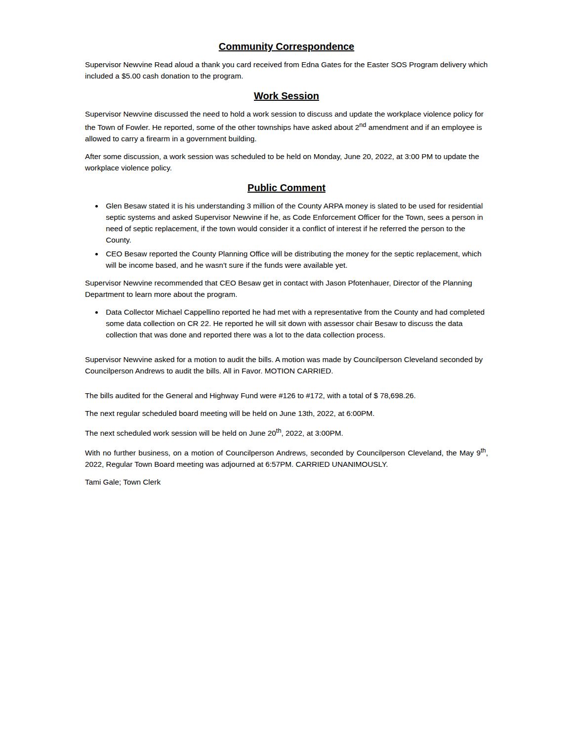Community Correspondence
Supervisor Newvine Read aloud a thank you card received from Edna Gates for the Easter SOS Program delivery which included a $5.00 cash donation to the program.
Work Session
Supervisor Newvine discussed the need to hold a work session to discuss and update the workplace violence policy for the Town of Fowler. He reported, some of the other townships have asked about 2nd amendment and if an employee is allowed to carry a firearm in a government building.
After some discussion, a work session was scheduled to be held on Monday, June 20, 2022, at 3:00 PM to update the workplace violence policy.
Public Comment
Glen Besaw stated it is his understanding 3 million of the County ARPA money is slated to be used for residential septic systems and asked Supervisor Newvine if he, as Code Enforcement Officer for the Town, sees a person in need of septic replacement, if the town would consider it a conflict of interest if he referred the person to the County.
CEO Besaw reported the County Planning Office will be distributing the money for the septic replacement, which will be income based, and he wasn't sure if the funds were available yet.
Supervisor Newvine recommended that CEO Besaw get in contact with Jason Pfotenhauer, Director of the Planning Department to learn more about the program.
Data Collector Michael Cappellino reported he had met with a representative from the County and had completed some data collection on CR 22. He reported he will sit down with assessor chair Besaw to discuss the data collection that was done and reported there was a lot to the data collection process.
Supervisor Newvine asked for a motion to audit the bills. A motion was made by Councilperson Cleveland seconded by Councilperson Andrews to audit the bills. All in Favor. MOTION CARRIED.
The bills audited for the General and Highway Fund were #126 to #172, with a total of $ 78,698.26.
The next regular scheduled board meeting will be held on June 13th, 2022, at 6:00PM.
The next scheduled work session will be held on June 20th, 2022, at 3:00PM.
With no further business, on a motion of Councilperson Andrews, seconded by Councilperson Cleveland, the May 9th, 2022, Regular Town Board meeting was adjourned at 6:57PM. CARRIED UNANIMOUSLY.
Tami Gale; Town Clerk